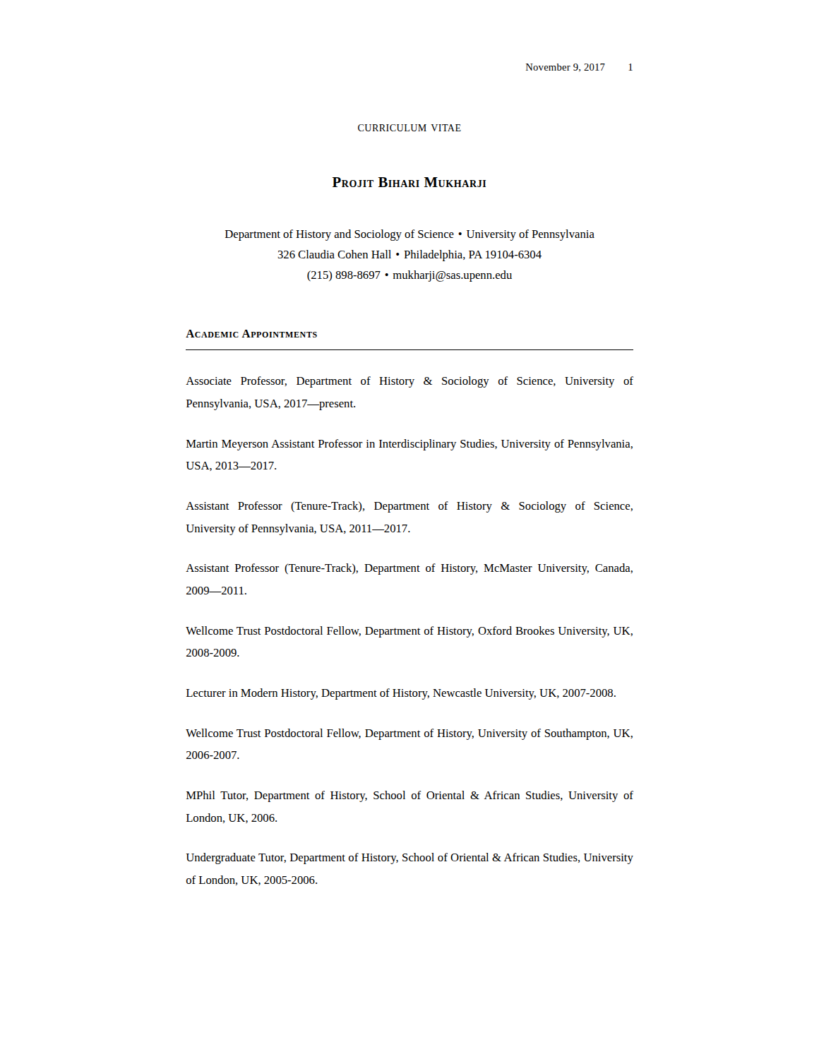November 9, 20171
Curriculum Vitae
Projit Bihari Mukharji
Department of History and Sociology of Science•University of Pennsylvania
326 Claudia Cohen Hall•Philadelphia, PA 19104-6304
(215) 898-8697•mukharji@sas.upenn.edu
Academic Appointments
Associate Professor, Department of History & Sociology of Science, University of Pennsylvania, USA, 2017—present.
Martin Meyerson Assistant Professor in Interdisciplinary Studies, University of Pennsylvania, USA, 2013—2017.
Assistant Professor (Tenure-Track), Department of History & Sociology of Science, University of Pennsylvania, USA, 2011—2017.
Assistant Professor (Tenure-Track), Department of History, McMaster University, Canada, 2009—2011.
Wellcome Trust Postdoctoral Fellow, Department of History, Oxford Brookes University, UK, 2008-2009.
Lecturer in Modern History, Department of History, Newcastle University, UK, 2007-2008.
Wellcome Trust Postdoctoral Fellow, Department of History, University of Southampton, UK, 2006-2007.
MPhil Tutor, Department of History, School of Oriental & African Studies, University of London, UK, 2006.
Undergraduate Tutor, Department of History, School of Oriental & African Studies, University of London, UK, 2005-2006.